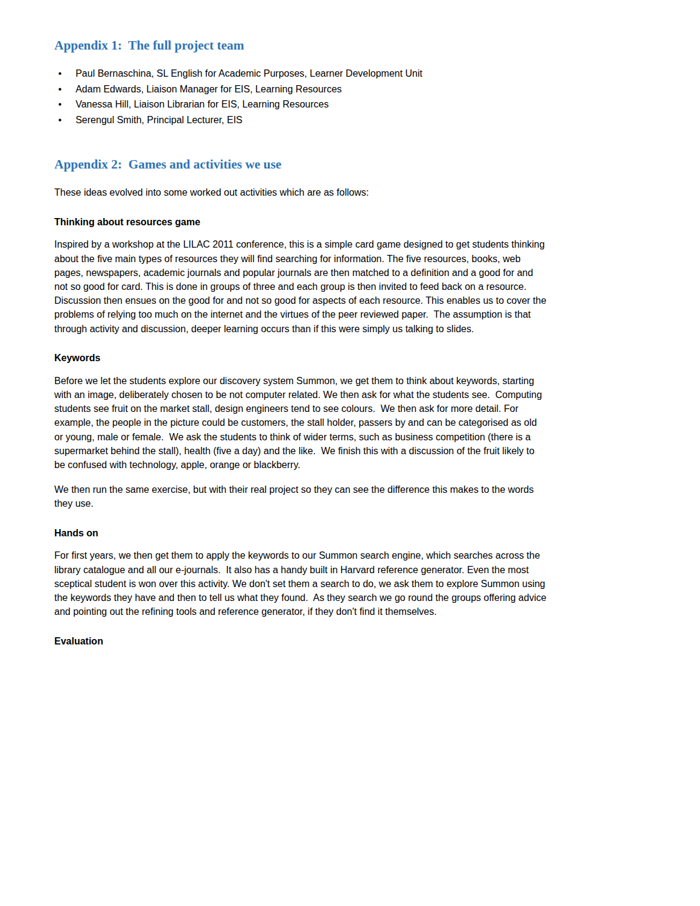Appendix 1: The full project team
Paul Bernaschina, SL English for Academic Purposes, Learner Development Unit
Adam Edwards, Liaison Manager for EIS, Learning Resources
Vanessa Hill, Liaison Librarian for EIS, Learning Resources
Serengul Smith, Principal Lecturer, EIS
Appendix 2: Games and activities we use
These ideas evolved into some worked out activities which are as follows:
Thinking about resources game
Inspired by a workshop at the LILAC 2011 conference, this is a simple card game designed to get students thinking about the five main types of resources they will find searching for information. The five resources, books, web pages, newspapers, academic journals and popular journals are then matched to a definition and a good for and not so good for card. This is done in groups of three and each group is then invited to feed back on a resource. Discussion then ensues on the good for and not so good for aspects of each resource. This enables us to cover the problems of relying too much on the internet and the virtues of the peer reviewed paper. The assumption is that through activity and discussion, deeper learning occurs than if this were simply us talking to slides.
Keywords
Before we let the students explore our discovery system Summon, we get them to think about keywords, starting with an image, deliberately chosen to be not computer related. We then ask for what the students see. Computing students see fruit on the market stall, design engineers tend to see colours. We then ask for more detail. For example, the people in the picture could be customers, the stall holder, passers by and can be categorised as old or young, male or female. We ask the students to think of wider terms, such as business competition (there is a supermarket behind the stall), health (five a day) and the like. We finish this with a discussion of the fruit likely to be confused with technology, apple, orange or blackberry.
We then run the same exercise, but with their real project so they can see the difference this makes to the words they use.
Hands on
For first years, we then get them to apply the keywords to our Summon search engine, which searches across the library catalogue and all our e-journals. It also has a handy built in Harvard reference generator. Even the most sceptical student is won over this activity. We don't set them a search to do, we ask them to explore Summon using the keywords they have and then to tell us what they found. As they search we go round the groups offering advice and pointing out the refining tools and reference generator, if they don't find it themselves.
Evaluation